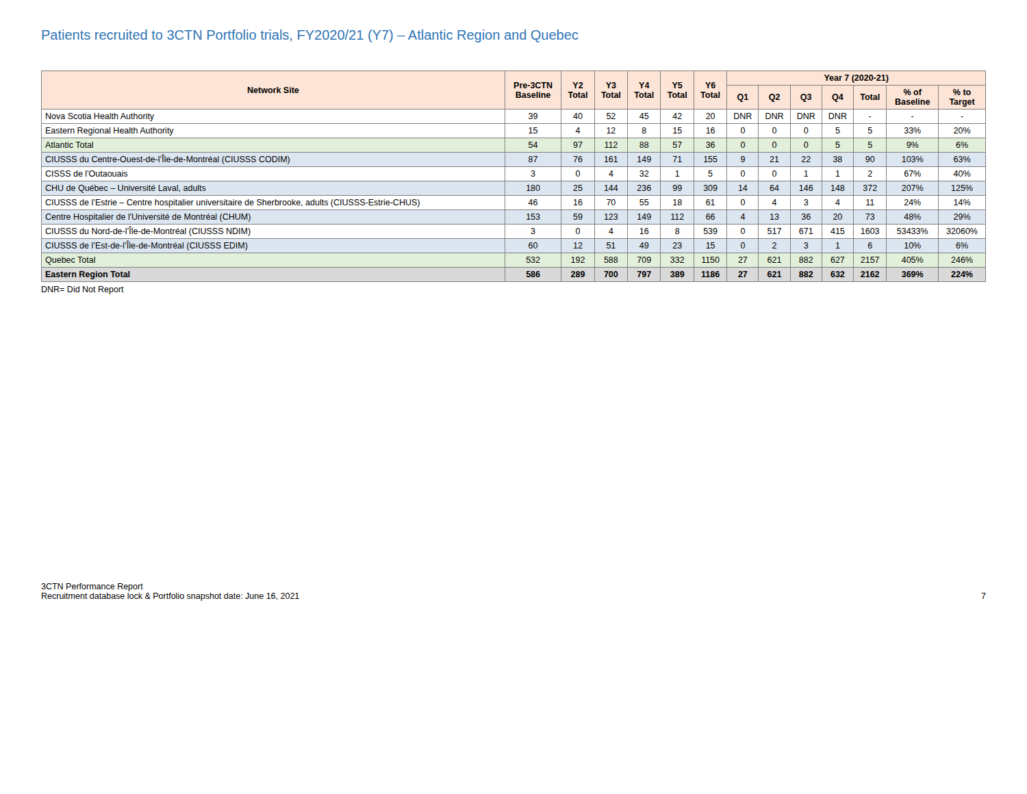Patients recruited to 3CTN Portfolio trials, FY2020/21 (Y7) – Atlantic Region and Quebec
| Network Site | Pre-3CTN Baseline | Y2 Total | Y3 Total | Y4 Total | Y5 Total | Y6 Total | Year 7 (2020-21) |
| --- | --- | --- | --- | --- | --- | --- | --- |
| Q1 | Q2 | Q3 | Q4 | Total | % of Baseline | % to Target |
| Nova Scotia Health Authority | 39 | 40 | 52 | 45 | 42 | 20 | DNR | DNR | DNR | DNR | - | - | - |
| Eastern Regional Health Authority | 15 | 4 | 12 | 8 | 15 | 16 | 0 | 0 | 0 | 5 | 5 | 33% | 20% |
| Atlantic Total | 54 | 97 | 112 | 88 | 57 | 36 | 0 | 0 | 0 | 5 | 5 | 9% | 6% |
| CIUSSS du Centre-Ouest-de-l’Île-de-Montréal (CIUSSS CODIM) | 87 | 76 | 161 | 149 | 71 | 155 | 9 | 21 | 22 | 38 | 90 | 103% | 63% |
| CISSS de l'Outaouais | 3 | 0 | 4 | 32 | 1 | 5 | 0 | 0 | 1 | 1 | 2 | 67% | 40% |
| CHU de Québec – Université Laval, adults | 180 | 25 | 144 | 236 | 99 | 309 | 14 | 64 | 146 | 148 | 372 | 207% | 125% |
| CIUSSS de l’Estrie – Centre hospitalier universitaire de Sherbrooke, adults (CIUSSS-Estrie-CHUS) | 46 | 16 | 70 | 55 | 18 | 61 | 0 | 4 | 3 | 4 | 11 | 24% | 14% |
| Centre Hospitalier de l'Université de Montréal (CHUM) | 153 | 59 | 123 | 149 | 112 | 66 | 4 | 13 | 36 | 20 | 73 | 48% | 29% |
| CIUSSS du Nord-de-l’Île-de-Montréal (CIUSSS NDIM) | 3 | 0 | 4 | 16 | 8 | 539 | 0 | 517 | 671 | 415 | 1603 | 53433% | 32060% |
| CIUSSS de l’Est-de-l’Île-de-Montréal (CIUSSS EDIM) | 60 | 12 | 51 | 49 | 23 | 15 | 0 | 2 | 3 | 1 | 6 | 10% | 6% |
| Quebec Total | 532 | 192 | 588 | 709 | 332 | 1150 | 27 | 621 | 882 | 627 | 2157 | 405% | 246% |
| Eastern Region Total | 586 | 289 | 700 | 797 | 389 | 1186 | 27 | 621 | 882 | 632 | 2162 | 369% | 224% |
DNR= Did Not Report
3CTN Performance Report
Recruitment database lock & Portfolio snapshot date: June 16, 2021 7